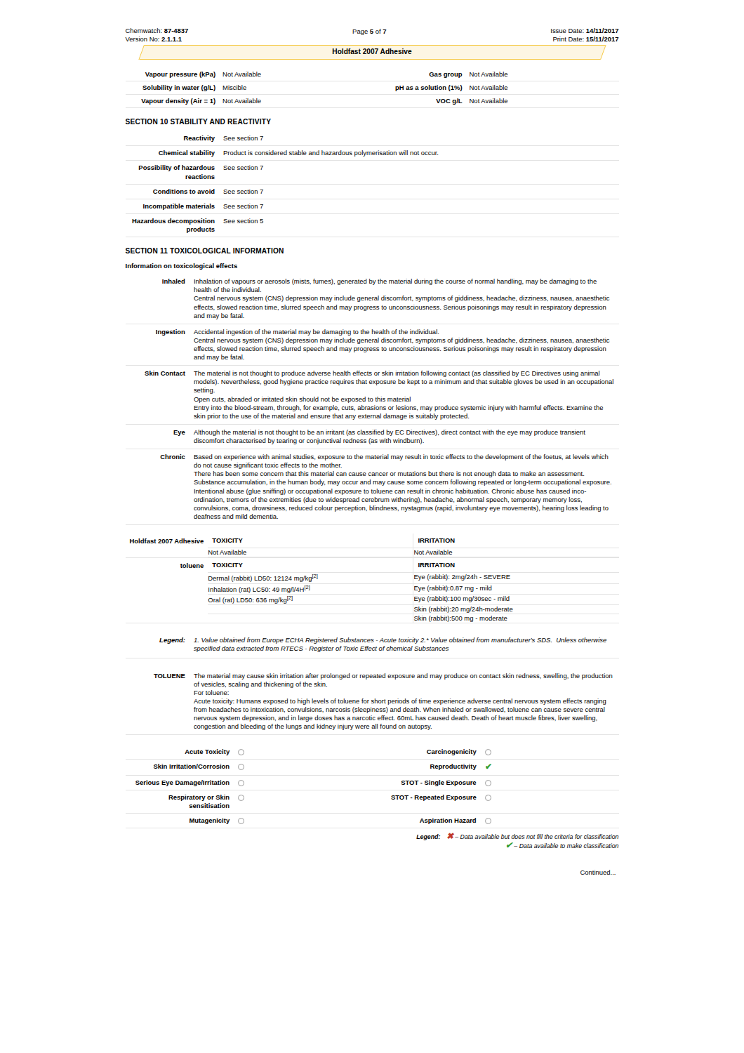Chemwatch: 87-4837
Version No: 2.1.1.1
Page 5 of 7
Issue Date: 14/11/2017
Print Date: 15/11/2017
Holdfast 2007 Adhesive
| Vapour pressure (kPa) | Not Available | Gas group | Not Available |
| Solubility in water (g/L) | Miscible | pH as a solution (1%) | Not Available |
| Vapour density (Air = 1) | Not Available | VOC g/L | Not Available |
SECTION 10 STABILITY AND REACTIVITY
| Reactivity | See section 7 |
| Chemical stability | Product is considered stable and hazardous polymerisation will not occur. |
| Possibility of hazardous reactions | See section 7 |
| Conditions to avoid | See section 7 |
| Incompatible materials | See section 7 |
| Hazardous decomposition products | See section 5 |
SECTION 11 TOXICOLOGICAL INFORMATION
Information on toxicological effects
| Inhaled | Inhalation of vapours or aerosols (mists, fumes), generated by the material during the course of normal handling, may be damaging to the health of the individual. Central nervous system (CNS) depression may include general discomfort, symptoms of giddiness, headache, dizziness, nausea, anaesthetic effects, slowed reaction time, slurred speech and may progress to unconsciousness. Serious poisonings may result in respiratory depression and may be fatal. |
| Ingestion | Accidental ingestion of the material may be damaging to the health of the individual. Central nervous system (CNS) depression may include general discomfort, symptoms of giddiness, headache, dizziness, nausea, anaesthetic effects, slowed reaction time, slurred speech and may progress to unconsciousness. Serious poisonings may result in respiratory depression and may be fatal. |
| Skin Contact | The material is not thought to produce adverse health effects or skin irritation following contact (as classified by EC Directives using animal models). Nevertheless, good hygiene practice requires that exposure be kept to a minimum and that suitable gloves be used in an occupational setting. Open cuts, abraded or irritated skin should not be exposed to this material Entry into the blood-stream, through, for example, cuts, abrasions or lesions, may produce systemic injury with harmful effects. Examine the skin prior to the use of the material and ensure that any external damage is suitably protected. |
| Eye | Although the material is not thought to be an irritant (as classified by EC Directives), direct contact with the eye may produce transient discomfort characterised by tearing or conjunctival redness (as with windburn). |
| Chronic | Based on experience with animal studies, exposure to the material may result in toxic effects to the development of the foetus, at levels which do not cause significant toxic effects to the mother. There has been some concern that this material can cause cancer or mutations but there is not enough data to make an assessment. Substance accumulation, in the human body, may occur and may cause some concern following repeated or long-term occupational exposure. Intentional abuse (glue sniffing) or occupational exposure to toluene can result in chronic habituation. Chronic abuse has caused inco-ordination, tremors of the extremities (due to widespread cerebrum withering), headache, abnormal speech, temporary memory loss, convulsions, coma, drowsiness, reduced colour perception, blindness, nystagmus (rapid, involuntary eye movements), hearing loss leading to deafness and mild dementia. |
| Holdfast 2007 Adhesive | / TOXICITY / IRRITATION / / --- / --- / / Not Available / Not Available / |
| toluene | / TOXICITY / IRRITATION / / --- / --- / / Dermal (rabbit) LD50: 12124 mg/kg [2] / Eye (rabbit): 2mg/24h - SEVERE / / Inhalation (rat) LC50: 49 mg/l/4H [2] / Eye (rabbit):0.87 mg - mild / / Oral (rat) LD50: 636 mg/kg [2] / Eye (rabbit):100 mg/30sec - mild / / / Skin (rabbit):20 mg/24h-moderate / / / Skin (rabbit):500 mg - moderate / |
| Legend: | 1. Value obtained from Europe ECHA Registered Substances - Acute toxicity 2.* Value obtained from manufacturer's SDS. Unless otherwise specified data extracted from RTECS - Register of Toxic Effect of chemical Substances |
| TOLUENE | The material may cause skin irritation after prolonged or repeated exposure and may produce on contact skin redness, swelling, the production of vesicles, scaling and thickening of the skin. For toluene: Acute toxicity: Humans exposed to high levels of toluene for short periods of time experience adverse central nervous system effects ranging from headaches to intoxication, convulsions, narcosis (sleepiness) and death. When inhaled or swallowed, toluene can cause severe central nervous system depression, and in large doses has a narcotic effect. 60mL has caused death. Death of heart muscle fibres, liver swelling, congestion and bleeding of the lungs and kidney injury were all found on autopsy. |
| Acute Toxicity | | Carcinogenicity | |
| Skin Irritation/Corrosion | | Reproductivity | ✔ |
| Serious Eye Damage/Irritation | | STOT - Single Exposure | |
| Respiratory or Skin sensitisation | | STOT - Repeated Exposure | |
| Mutagenicity | | Aspiration Hazard | |
Legend: ✖ – Data available but does not fill the criteria for classification
✔ – Data available to make classification
Continued...